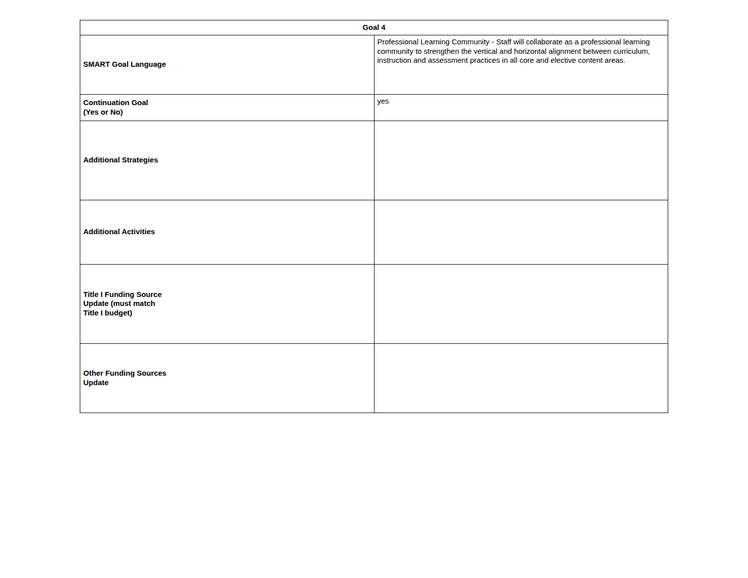| Goal 4 |
| --- |
| SMART Goal Language | Professional Learning Community - Staff will collaborate as a professional learning community to strengthen the vertical and horizontal alignment between curriculum, instruction and assessment practices in all core and elective content areas. |
| Continuation Goal (Yes or No) | yes |
| Additional Strategies | |
| Additional Activities | |
| Title I Funding Source Update (must match Title I budget) | |
| Other Funding Sources Update | |